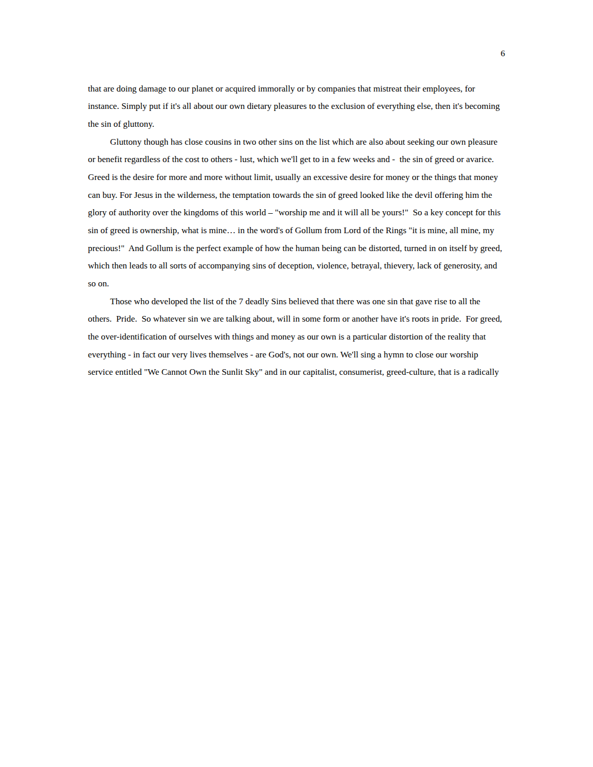6
that are doing damage to our planet or acquired immorally or by companies that mistreat their employees, for instance. Simply put if it's all about our own dietary pleasures to the exclusion of everything else, then it's becoming the sin of gluttony.
Gluttony though has close cousins in two other sins on the list which are also about seeking our own pleasure or benefit regardless of the cost to others - lust, which we'll get to in a few weeks and - the sin of greed or avarice. Greed is the desire for more and more without limit, usually an excessive desire for money or the things that money can buy. For Jesus in the wilderness, the temptation towards the sin of greed looked like the devil offering him the glory of authority over the kingdoms of this world – "worship me and it will all be yours!" So a key concept for this sin of greed is ownership, what is mine… in the word's of Gollum from Lord of the Rings "it is mine, all mine, my precious!" And Gollum is the perfect example of how the human being can be distorted, turned in on itself by greed, which then leads to all sorts of accompanying sins of deception, violence, betrayal, thievery, lack of generosity, and so on.
Those who developed the list of the 7 deadly Sins believed that there was one sin that gave rise to all the others. Pride. So whatever sin we are talking about, will in some form or another have it's roots in pride. For greed, the over-identification of ourselves with things and money as our own is a particular distortion of the reality that everything - in fact our very lives themselves - are God's, not our own. We'll sing a hymn to close our worship service entitled "We Cannot Own the Sunlit Sky" and in our capitalist, consumerist, greed-culture, that is a radically